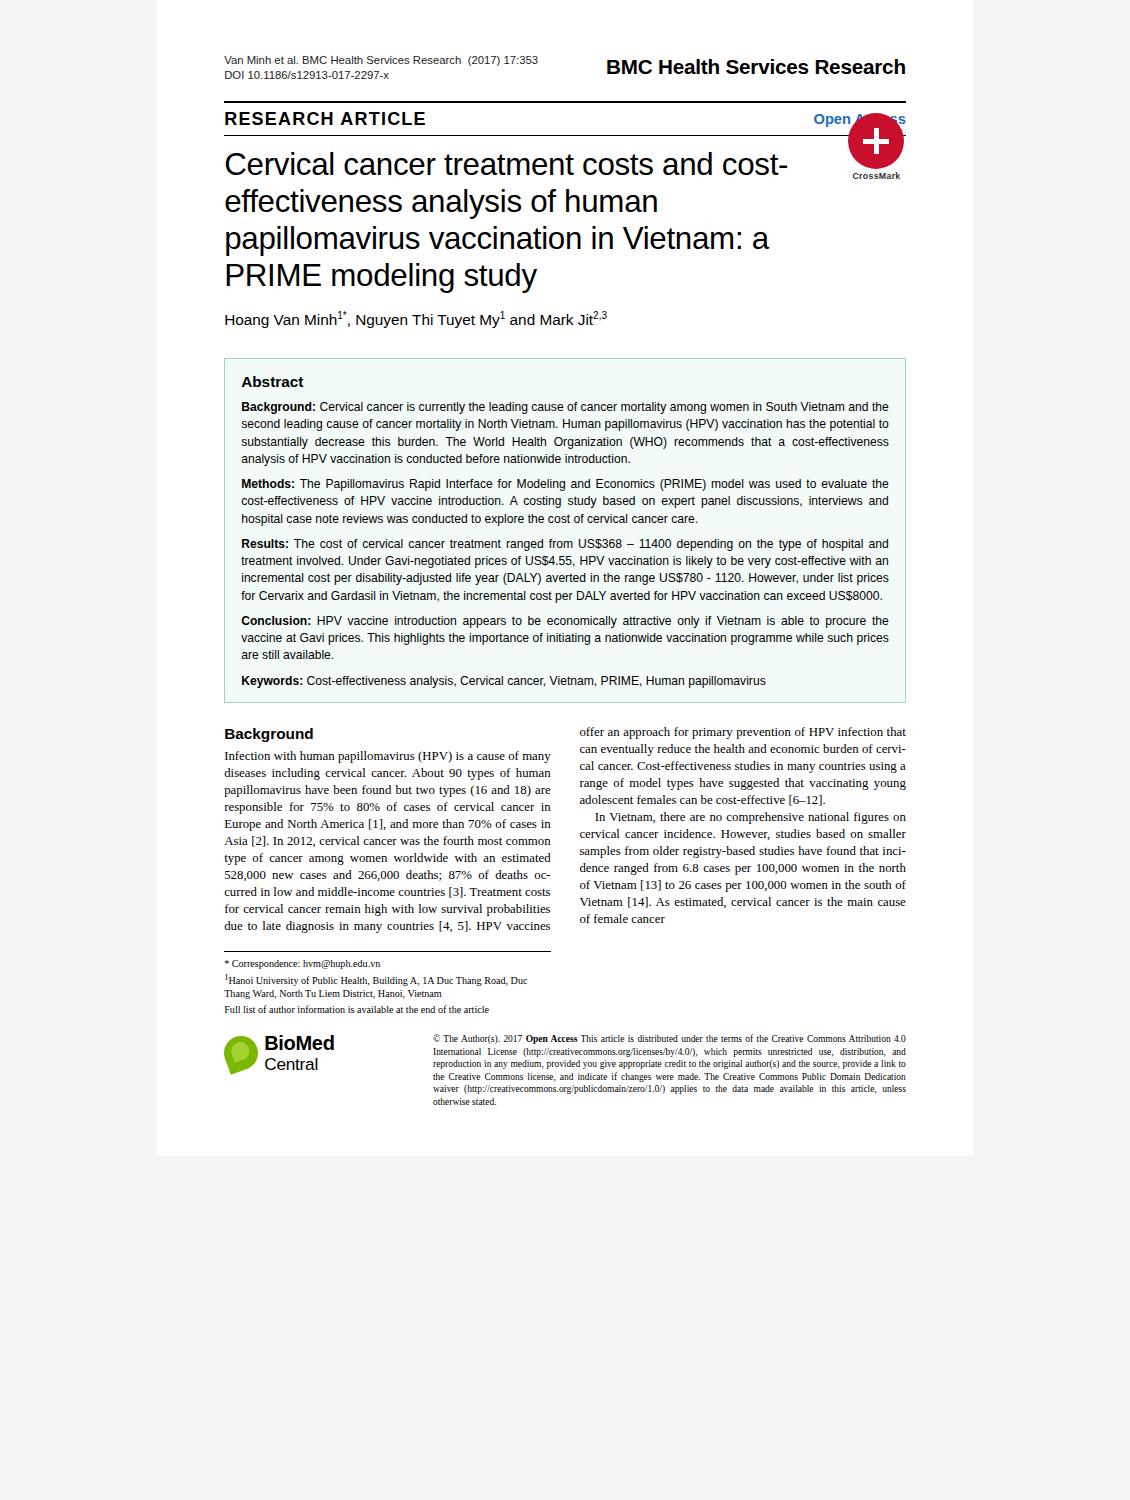Van Minh et al. BMC Health Services Research (2017) 17:353
DOI 10.1186/s12913-017-2297-x
BMC Health Services Research
RESEARCH ARTICLE
Open Access
CrossMark
Cervical cancer treatment costs and cost-effectiveness analysis of human papillomavirus vaccination in Vietnam: a PRIME modeling study
Hoang Van Minh1*, Nguyen Thi Tuyet My1 and Mark Jit2,3
Abstract
Background: Cervical cancer is currently the leading cause of cancer mortality among women in South Vietnam and the second leading cause of cancer mortality in North Vietnam. Human papillomavirus (HPV) vaccination has the potential to substantially decrease this burden. The World Health Organization (WHO) recommends that a cost-effectiveness analysis of HPV vaccination is conducted before nationwide introduction.
Methods: The Papillomavirus Rapid Interface for Modeling and Economics (PRIME) model was used to evaluate the cost-effectiveness of HPV vaccine introduction. A costing study based on expert panel discussions, interviews and hospital case note reviews was conducted to explore the cost of cervical cancer care.
Results: The cost of cervical cancer treatment ranged from US$368 – 11400 depending on the type of hospital and treatment involved. Under Gavi-negotiated prices of US$4.55, HPV vaccination is likely to be very cost-effective with an incremental cost per disability-adjusted life year (DALY) averted in the range US$780 - 1120. However, under list prices for Cervarix and Gardasil in Vietnam, the incremental cost per DALY averted for HPV vaccination can exceed US$8000.
Conclusion: HPV vaccine introduction appears to be economically attractive only if Vietnam is able to procure the vaccine at Gavi prices. This highlights the importance of initiating a nationwide vaccination programme while such prices are still available.
Keywords: Cost-effectiveness analysis, Cervical cancer, Vietnam, PRIME, Human papillomavirus
Background
Infection with human papillomavirus (HPV) is a cause of many diseases including cervical cancer. About 90 types of human papillomavirus have been found but two types (16 and 18) are responsible for 75% to 80% of cases of cervical cancer in Europe and North America [1], and more than 70% of cases in Asia [2]. In 2012, cervical cancer was the fourth most common type of cancer among women worldwide with an estimated 528,000 new cases and 266,000 deaths; 87% of deaths occurred in low and middle-income countries [3]. Treatment costs for cervical cancer remain high with low survival probabilities due to late diagnosis in many countries [4, 5]. HPV vaccines offer an approach for primary prevention of HPV infection that can eventually reduce the health and economic burden of cervical cancer. Cost-effectiveness studies in many countries using a range of model types have suggested that vaccinating young adolescent females can be cost-effective [6–12].
In Vietnam, there are no comprehensive national figures on cervical cancer incidence. However, studies based on smaller samples from older registry-based studies have found that incidence ranged from 6.8 cases per 100,000 women in the north of Vietnam [13] to 26 cases per 100,000 women in the south of Vietnam [14]. As estimated, cervical cancer is the main cause of female cancer
* Correspondence: hvm@huph.edu.vn
1Hanoi University of Public Health, Building A, 1A Duc Thang Road, Duc Thang Ward, North Tu Liem District, Hanoi, Vietnam
Full list of author information is available at the end of the article
BioMed
Central
© The Author(s). 2017 Open Access This article is distributed under the terms of the Creative Commons Attribution 4.0 International License (http://creativecommons.org/licenses/by/4.0/), which permits unrestricted use, distribution, and reproduction in any medium, provided you give appropriate credit to the original author(s) and the source, provide a link to the Creative Commons license, and indicate if changes were made. The Creative Commons Public Domain Dedication waiver (http://creativecommons.org/publicdomain/zero/1.0/) applies to the data made available in this article, unless otherwise stated.